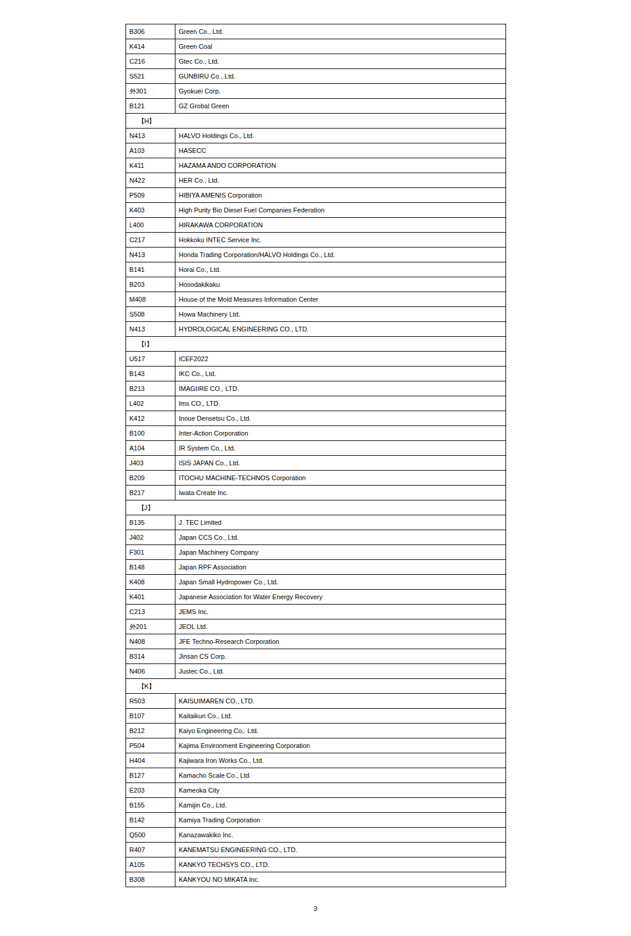| B306 | Green Co., Ltd. |
| K414 | Green Coal |
| C216 | Gtec Co., Ltd. |
| S521 | GUNBIRU Co., Ltd. |
| 外301 | Gyokuei Corp. |
| B121 | GZ Grobal Green |
| 【H】 |
| N413 | HALVO Holdings Co., Ltd. |
| A103 | HASECC |
| K411 | HAZAMA ANDO CORPORATION |
| N422 | HER Co., Ltd. |
| P509 | HIBIYA AMENIS Corporation |
| K403 | High Purity Bio Diesel Fuel Companies Federation |
| L400 | HIRAKAWA CORPORATION |
| C217 | Hokkoku INTEC Service Inc. |
| N413 | Honda Trading Corporation/HALVO Holdings Co., Ltd. |
| B141 | Horai Co., Ltd. |
| B203 | Hosodakikaku |
| M408 | House of the Mold Measures Information Center |
| S508 | Howa Machinery Ltd. |
| N413 | HYDROLOGICAL ENGINEERING CO., LTD. |
| 【I】 |
| U517 | ICEF2022 |
| B143 | IKC Co., Ltd. |
| B213 | IMAGIIRE CO., LTD. |
| L402 | Ims CO., LTD. |
| K412 | Inoue Densetsu Co., Ltd. |
| B100 | Inter-Action Corporation |
| A104 | IR System Co., Ltd. |
| J403 | ISIS JAPAN Co., Ltd. |
| B209 | ITOCHU MACHINE-TECHNOS Corporation |
| B217 | Iwata Create Inc. |
| 【J】 |
| B135 | J. TEC Limited |
| J402 | Japan CCS Co., Ltd. |
| F301 | Japan Machinery Company |
| B148 | Japan RPF Association |
| K408 | Japan Small Hydropower Co., Ltd. |
| K401 | Japanese Association for Water Energy Recovery |
| C213 | JEMS Inc. |
| 外201 | JEOL Ltd. |
| N408 | JFE Techno-Research Corporation |
| B314 | Jinsan CS Corp. |
| N406 | Justec Co., Ltd. |
| 【K】 |
| R503 | KAISUIMAREN CO., LTD. |
| B107 | Kaitaikun Co., Ltd. |
| B212 | Kaiyo Engineering Co,. Ltd. |
| P504 | Kajima Environment Engineering Corporation |
| H404 | Kajiwara Iron Works Co., Ltd. |
| B127 | Kamacho Scale Co., Ltd. |
| E203 | Kameoka City |
| B155 | Kamijin Co., Ltd. |
| B142 | Kamiya Trading Corporation |
| Q500 | Kanazawakiko Inc. |
| R407 | KANEMATSU ENGINEERING CO., LTD. |
| A105 | KANKYO TECHSYS CO., LTD. |
| B308 | KANKYOU NO MIKATA Inc. |
3